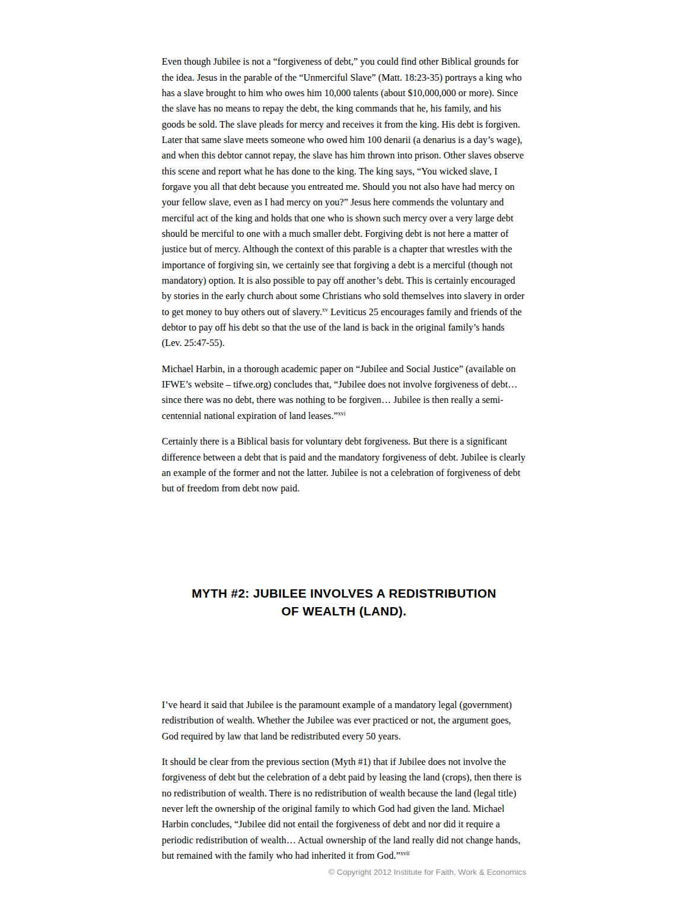Even though Jubilee is not a “forgiveness of debt,” you could find other Biblical grounds for the idea. Jesus in the parable of the “Unmerciful Slave” (Matt. 18:23-35) portrays a king who has a slave brought to him who owes him 10,000 talents (about $10,000,000 or more). Since the slave has no means to repay the debt, the king commands that he, his family, and his goods be sold. The slave pleads for mercy and receives it from the king. His debt is forgiven. Later that same slave meets someone who owed him 100 denarii (a denarius is a day’s wage), and when this debtor cannot repay, the slave has him thrown into prison. Other slaves observe this scene and report what he has done to the king. The king says, “You wicked slave, I forgave you all that debt because you entreated me. Should you not also have had mercy on your fellow slave, even as I had mercy on you?” Jesus here commends the voluntary and merciful act of the king and holds that one who is shown such mercy over a very large debt should be merciful to one with a much smaller debt. Forgiving debt is not here a matter of justice but of mercy. Although the context of this parable is a chapter that wrestles with the importance of forgiving sin, we certainly see that forgiving a debt is a merciful (though not mandatory) option. It is also possible to pay off another’s debt. This is certainly encouraged by stories in the early church about some Christians who sold themselves into slavery in order to get money to buy others out of slavery.xv Leviticus 25 encourages family and friends of the debtor to pay off his debt so that the use of the land is back in the original family’s hands (Lev. 25:47-55).
Michael Harbin, in a thorough academic paper on “Jubilee and Social Justice” (available on IFWE’s website – tifwe.org) concludes that, “Jubilee does not involve forgiveness of debt… since there was no debt, there was nothing to be forgiven… Jubilee is then really a semi-centennial national expiration of land leases.”xvi
Certainly there is a Biblical basis for voluntary debt forgiveness. But there is a significant difference between a debt that is paid and the mandatory forgiveness of debt. Jubilee is clearly an example of the former and not the latter. Jubilee is not a celebration of forgiveness of debt but of freedom from debt now paid.
MYTH #2: JUBILEE INVOLVES A REDISTRIBUTION OF WEALTH (LAND).
I’ve heard it said that Jubilee is the paramount example of a mandatory legal (government) redistribution of wealth. Whether the Jubilee was ever practiced or not, the argument goes, God required by law that land be redistributed every 50 years.
It should be clear from the previous section (Myth #1) that if Jubilee does not involve the forgiveness of debt but the celebration of a debt paid by leasing the land (crops), then there is no redistribution of wealth. There is no redistribution of wealth because the land (legal title) never left the ownership of the original family to which God had given the land. Michael Harbin concludes, “Jubilee did not entail the forgiveness of debt and nor did it require a periodic redistribution of wealth… Actual ownership of the land really did not change hands, but remained with the family who had inherited it from God.”xvii
© Copyright 2012 Institute for Faith, Work & Economics